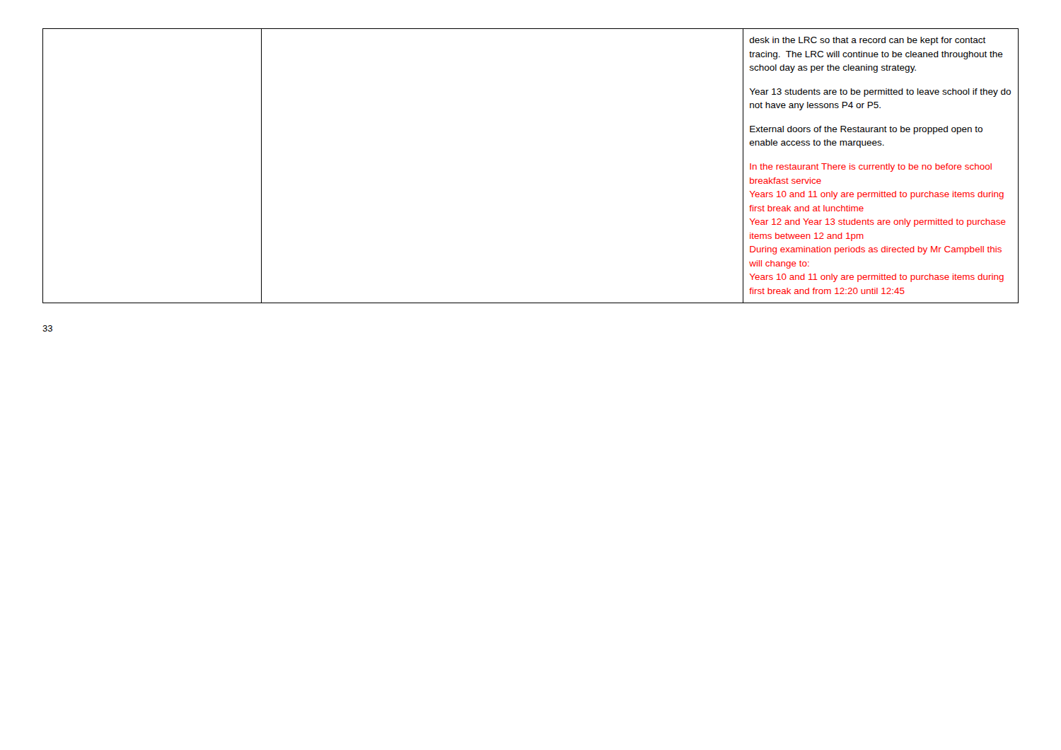| | | desk in the LRC so that a record can be kept for contact tracing. The LRC will continue to be cleaned throughout the school day as per the cleaning strategy. Year 13 students are to be permitted to leave school if they do not have any lessons P4 or P5. External doors of the Restaurant to be propped open to enable access to the marquees. In the restaurant There is currently to be no before school breakfast service Years 10 and 11 only are permitted to purchase items during first break and at lunchtime Year 12 and Year 13 students are only permitted to purchase items between 12 and 1pm During examination periods as directed by Mr Campbell this will change to: Years 10 and 11 only are permitted to purchase items during first break and from 12:20 until 12:45 |
33